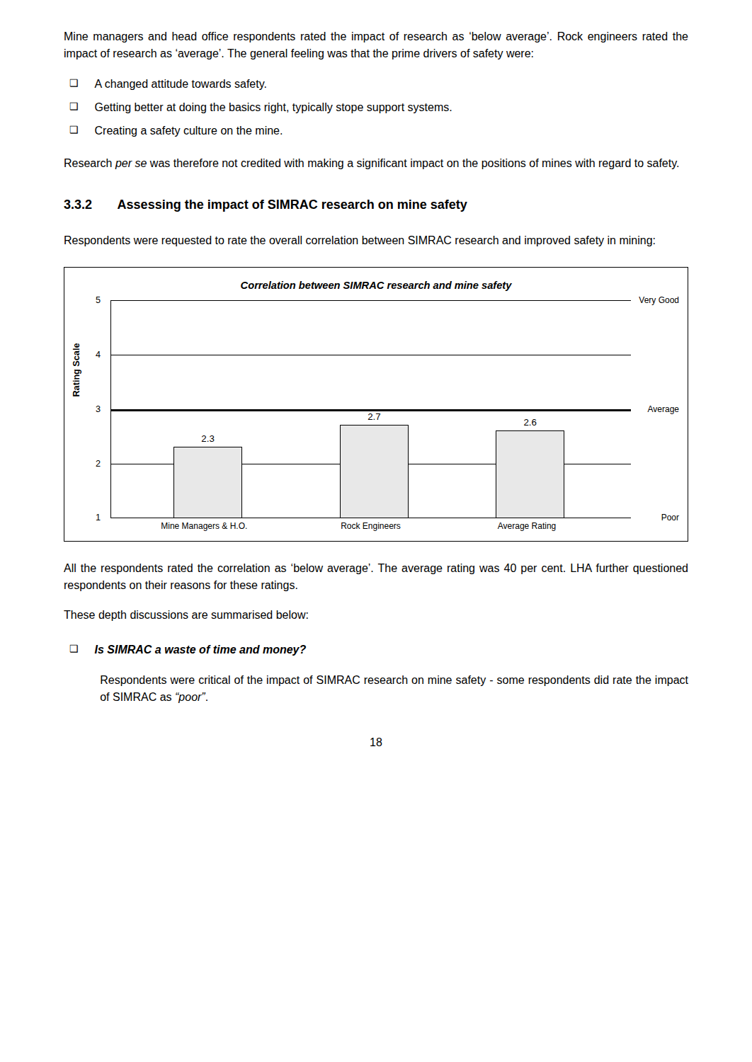Mine managers and head office respondents rated the impact of research as ‘below average’. Rock engineers rated the impact of research as ‘average’. The general feeling was that the prime drivers of safety were:
❑A changed attitude towards safety.
❑Getting better at doing the basics right, typically stope support systems.
❑Creating a safety culture on the mine.
Research per se was therefore not credited with making a significant impact on the positions of mines with regard to safety.
3.3.2 Assessing the impact of SIMRAC research on mine safety
Respondents were requested to rate the overall correlation between SIMRAC research and improved safety in mining:
Correlation between SIMRAC research and mine safety
Rating Scale
5
4
3
2
1
Very Good
Average
Poor
2.3
2.7
2.6
Mine Managers & H.O. Rock Engineers Average Rating
All the respondents rated the correlation as ‘below average’. The average rating was 40 per cent. LHA further questioned respondents on their reasons for these ratings.
These depth discussions are summarised below:
❑ Is SIMRAC a waste of time and money?
Respondents were critical of the impact of SIMRAC research on mine safety - some respondents did rate the impact of SIMRAC as “poor”.
18